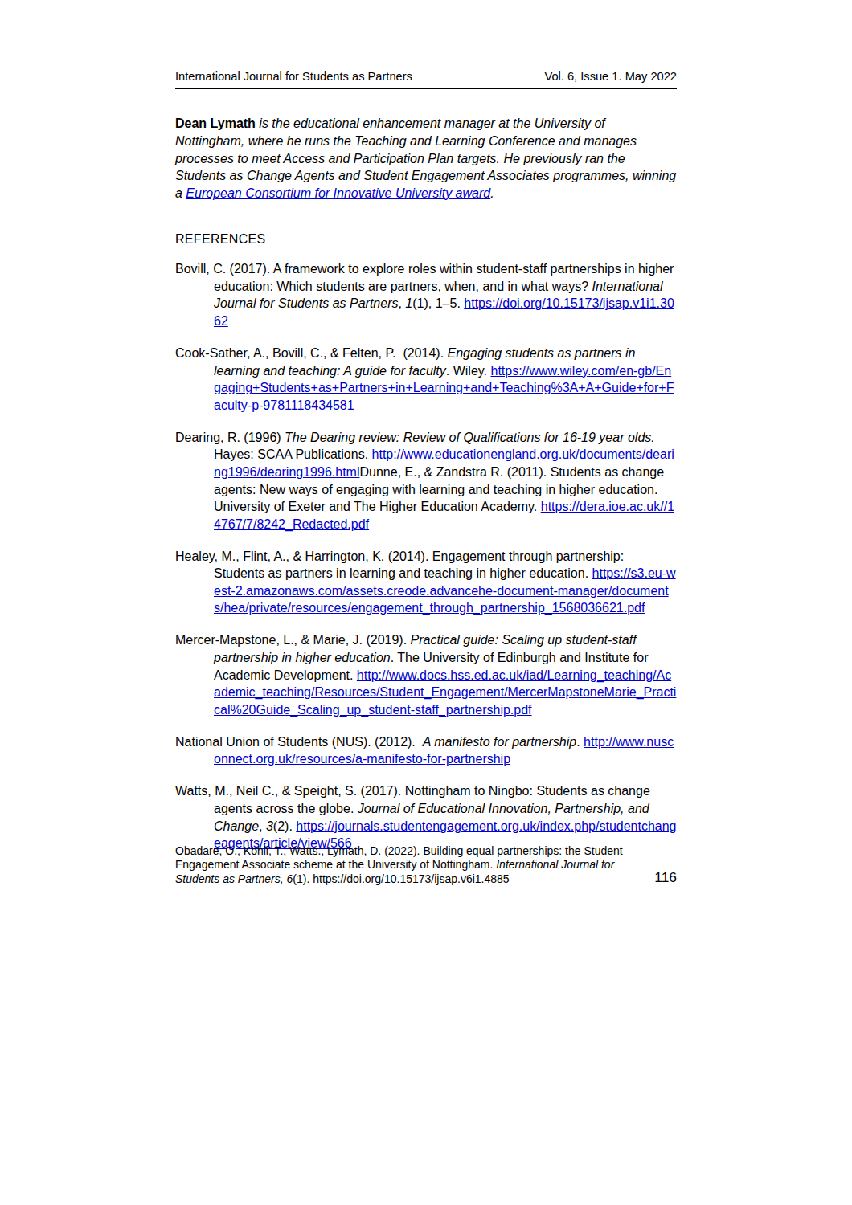International Journal for Students as Partners Vol. 6, Issue 1. May 2022
Dean Lymath is the educational enhancement manager at the University of Nottingham, where he runs the Teaching and Learning Conference and manages processes to meet Access and Participation Plan targets. He previously ran the Students as Change Agents and Student Engagement Associates programmes, winning a European Consortium for Innovative University award.
REFERENCES
Bovill, C. (2017). A framework to explore roles within student-staff partnerships in higher education: Which students are partners, when, and in what ways? International Journal for Students as Partners, 1(1), 1–5. https://doi.org/10.15173/ijsap.v1i1.3062
Cook-Sather, A., Bovill, C., & Felten, P. (2014). Engaging students as partners in learning and teaching: A guide for faculty. Wiley. https://www.wiley.com/en-gb/Engaging+Students+as+Partners+in+Learning+and+Teaching%3A+A+Guide+for+Faculty-p-9781118434581
Dearing, R. (1996) The Dearing review: Review of Qualifications for 16-19 year olds. Hayes: SCAA Publications. http://www.educationengland.org.uk/documents/dearing1996/dearing1996.html Dunne, E., & Zandstra R. (2011). Students as change agents: New ways of engaging with learning and teaching in higher education. University of Exeter and The Higher Education Academy. https://dera.ioe.ac.uk//14767/7/8242_Redacted.pdf
Healey, M., Flint, A., & Harrington, K. (2014). Engagement through partnership: Students as partners in learning and teaching in higher education. https://s3.eu-west-2.amazonaws.com/assets.creode.advancehe-document-manager/documents/hea/private/resources/engagement_through_partnership_1568036621.pdf
Mercer-Mapstone, L., & Marie, J. (2019). Practical guide: Scaling up student-staff partnership in higher education. The University of Edinburgh and Institute for Academic Development. http://www.docs.hss.ed.ac.uk/iad/Learning_teaching/Academic_teaching/Resources/Student_Engagement/MercerMapstoneMarie_Practical%20Guide_Scaling_up_student-staff_partnership.pdf
National Union of Students (NUS). (2012). A manifesto for partnership. http://www.nusconnect.org.uk/resources/a-manifesto-for-partnership
Watts, M., Neil C., & Speight, S. (2017). Nottingham to Ningbo: Students as change agents across the globe. Journal of Educational Innovation, Partnership, and Change, 3(2). https://journals.studentengagement.org.uk/index.php/studentchangeagents/article/view/566
Obadare, O., Kohli, T., Watts., Lymath, D. (2022). Building equal partnerships: the Student Engagement Associate scheme at the University of Nottingham. International Journal for Students as Partners, 6(1). https://doi.org/10.15173/ijsap.v6i1.4885
116